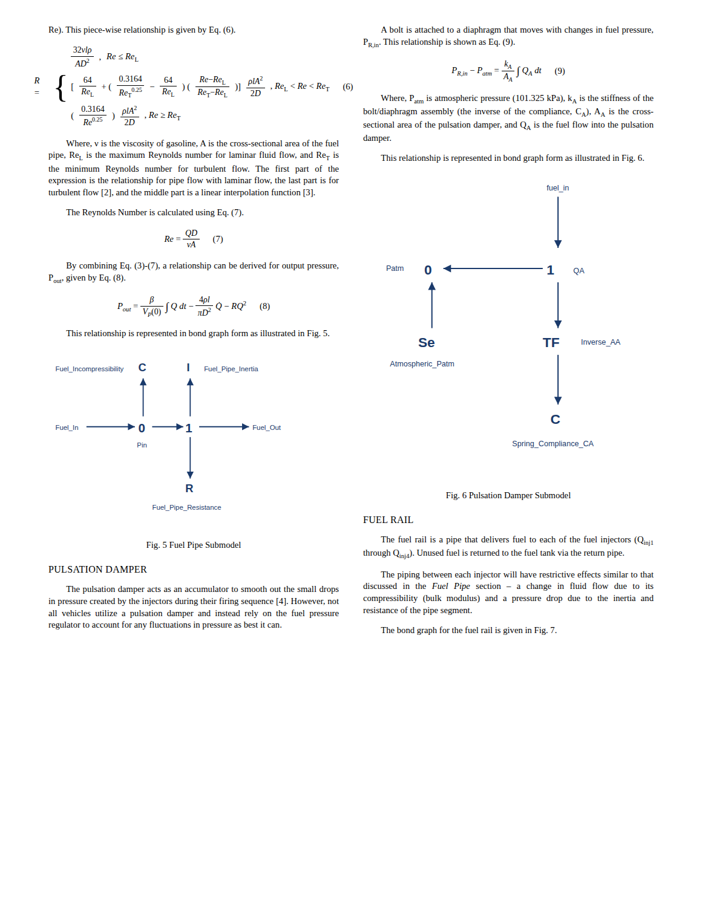Re). This piece-wise relationship is given by Eq. (6).
R = { 32νlρ AD2, Re ≤ ReL [ 64 ReL + ( 0.3164 ReT0.25 − 64 ReL ) ( Re−ReL ReT−ReL )] ρlA22D , ReL < Re < ReT ( 0.3164 Re0.25 ) ρlA22D , Re ≥ ReT (6)
Where, ν is the viscosity of gasoline, A is the cross-sectional area of the fuel pipe, ReL is the maximum Reynolds number for laminar fluid flow, and ReT is the minimum Reynolds number for turbulent flow. The first part of the expression is the relationship for pipe flow with laminar flow, the last part is for turbulent flow [2], and the middle part is a linear interpolation function [3].
The Reynolds Number is calculated using Eq. (7).
Re = QD νA (7)
By combining Eq. (3)-(7), a relationship can be derived for output pressure, Pout, given by Eq. (8).
Pout = βVP(0) ∫ Q dt − 4ρl πD2 Q̇ − RQ2 (8)
This relationship is represented in bond graph form as illustrated in Fig. 5.
Fuel_Incompressibility C I Fuel_Pipe_Inertia Fuel_In 0 1 Fuel_Out Pin R Fuel_Pipe_Resistance
Fig. 5 Fuel Pipe Submodel
Pulsation Damper
The pulsation damper acts as an accumulator to smooth out the small drops in pressure created by the injectors during their firing sequence [4]. However, not all vehicles utilize a pulsation damper and instead rely on the fuel pressure regulator to account for any fluctuations in pressure as best it can.
A bolt is attached to a diaphragm that moves with changes in fuel pressure, PR,in. This relationship is shown as Eq. (9).
PR,in − Patm = kA AA ∫ QA dt (9)
Where, Patm is atmospheric pressure (101.325 kPa), kA is the stiffness of the bolt/diaphragm assembly (the inverse of the compliance, CA), AA is the cross-sectional area of the pulsation damper, and QA is the fuel flow into the pulsation damper.
This relationship is represented in bond graph form as illustrated in Fig. 6.
fuel_in Patm 0 1 QA Se TF Inverse_AA Atmospheric_Patm C Spring_Compliance_CA
Fig. 6 Pulsation Damper Submodel
Fuel Rail
The fuel rail is a pipe that delivers fuel to each of the fuel injectors (Qinj1 through Qinj4). Unused fuel is returned to the fuel tank via the return pipe.
The piping between each injector will have restrictive effects similar to that discussed in the Fuel Pipe section – a change in fluid flow due to its compressibility (bulk modulus) and a pressure drop due to the inertia and resistance of the pipe segment.
The bond graph for the fuel rail is given in Fig. 7.